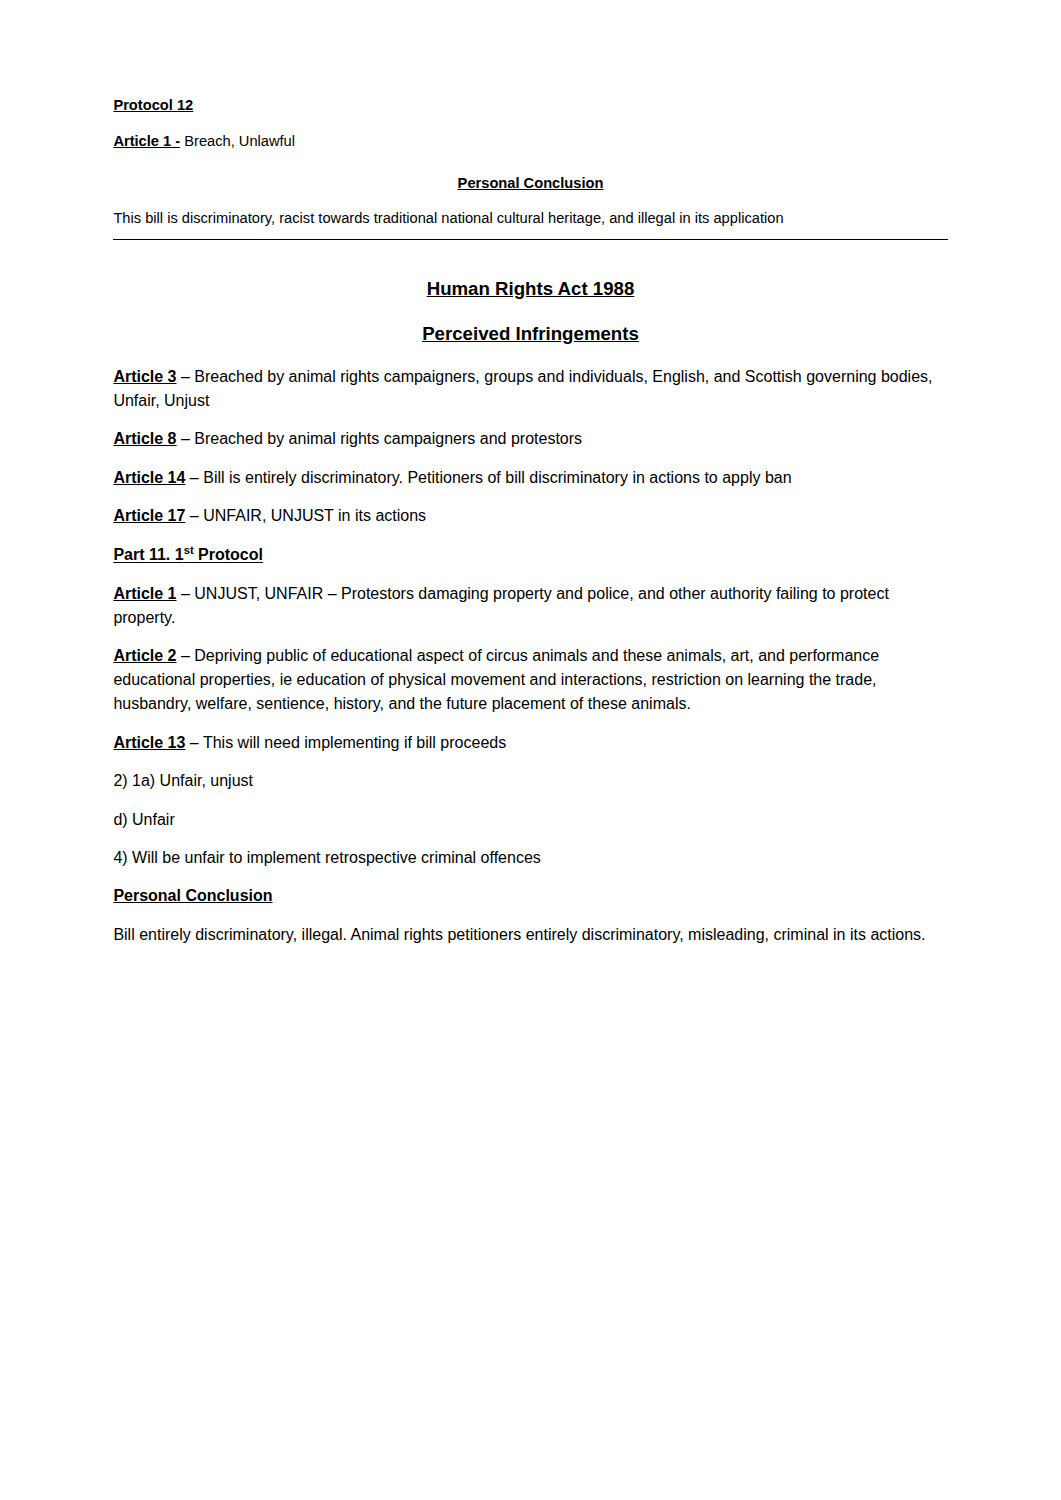Protocol 12
Article 1 - Breach, Unlawful
Personal Conclusion
This bill is discriminatory, racist towards traditional national cultural heritage, and illegal in its application
Human Rights Act 1988
Perceived Infringements
Article 3 – Breached by animal rights campaigners, groups and individuals, English, and Scottish governing bodies, Unfair, Unjust
Article 8 – Breached by animal rights campaigners and protestors
Article 14 – Bill is entirely discriminatory. Petitioners of bill discriminatory in actions to apply ban
Article 17 – UNFAIR, UNJUST in its actions
Part 11. 1st Protocol
Article 1 – UNJUST, UNFAIR – Protestors damaging property and police, and other authority failing to protect property.
Article 2 – Depriving public of educational aspect of circus animals and these animals, art, and performance educational properties, ie education of physical movement and interactions, restriction on learning the trade, husbandry, welfare, sentience, history, and the future placement of these animals.
Article 13 – This will need implementing if bill proceeds
2) 1a) Unfair, unjust
d) Unfair
4) Will be unfair to implement retrospective criminal offences
Personal Conclusion
Bill entirely discriminatory, illegal. Animal rights petitioners entirely discriminatory, misleading, criminal in its actions.